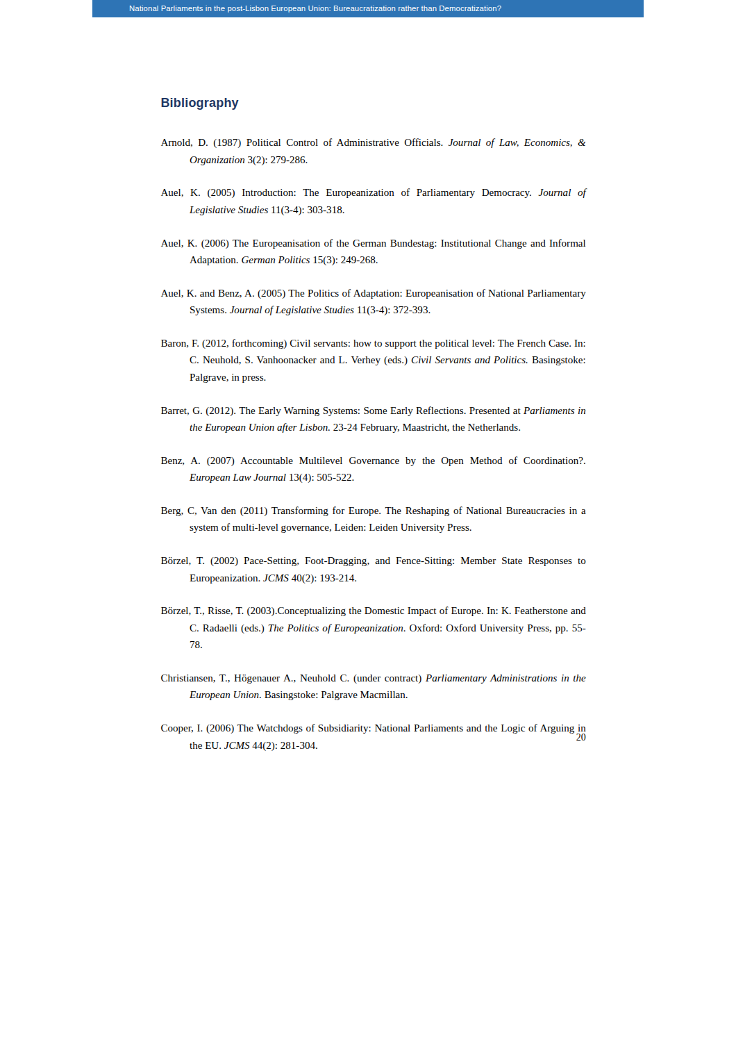National Parliaments in the post-Lisbon European Union: Bureaucratization rather than Democratization?
Bibliography
Arnold, D. (1987) Political Control of Administrative Officials. Journal of Law, Economics, & Organization 3(2): 279-286.
Auel, K. (2005) Introduction: The Europeanization of Parliamentary Democracy. Journal of Legislative Studies 11(3-4): 303-318.
Auel, K. (2006) The Europeanisation of the German Bundestag: Institutional Change and Informal Adaptation. German Politics 15(3): 249-268.
Auel, K. and Benz, A. (2005) The Politics of Adaptation: Europeanisation of National Parliamentary Systems. Journal of Legislative Studies 11(3-4): 372-393.
Baron, F. (2012, forthcoming) Civil servants: how to support the political level: The French Case. In: C. Neuhold, S. Vanhoonacker and L. Verhey (eds.) Civil Servants and Politics. Basingstoke: Palgrave, in press.
Barret, G. (2012). The Early Warning Systems: Some Early Reflections. Presented at Parliaments in the European Union after Lisbon. 23-24 February, Maastricht, the Netherlands.
Benz, A. (2007) Accountable Multilevel Governance by the Open Method of Coordination?. European Law Journal 13(4): 505-522.
Berg, C, Van den (2011) Transforming for Europe. The Reshaping of National Bureaucracies in a system of multi-level governance, Leiden: Leiden University Press.
Börzel, T. (2002) Pace-Setting, Foot-Dragging, and Fence-Sitting: Member State Responses to Europeanization. JCMS 40(2): 193-214.
Börzel, T., Risse, T. (2003).Conceptualizing the Domestic Impact of Europe. In: K. Featherstone and C. Radaelli (eds.) The Politics of Europeanization. Oxford: Oxford University Press, pp. 55-78.
Christiansen, T., Högenauer A., Neuhold C. (under contract) Parliamentary Administrations in the European Union. Basingstoke: Palgrave Macmillan.
Cooper, I. (2006) The Watchdogs of Subsidiarity: National Parliaments and the Logic of Arguing in the EU. JCMS 44(2): 281-304.
20